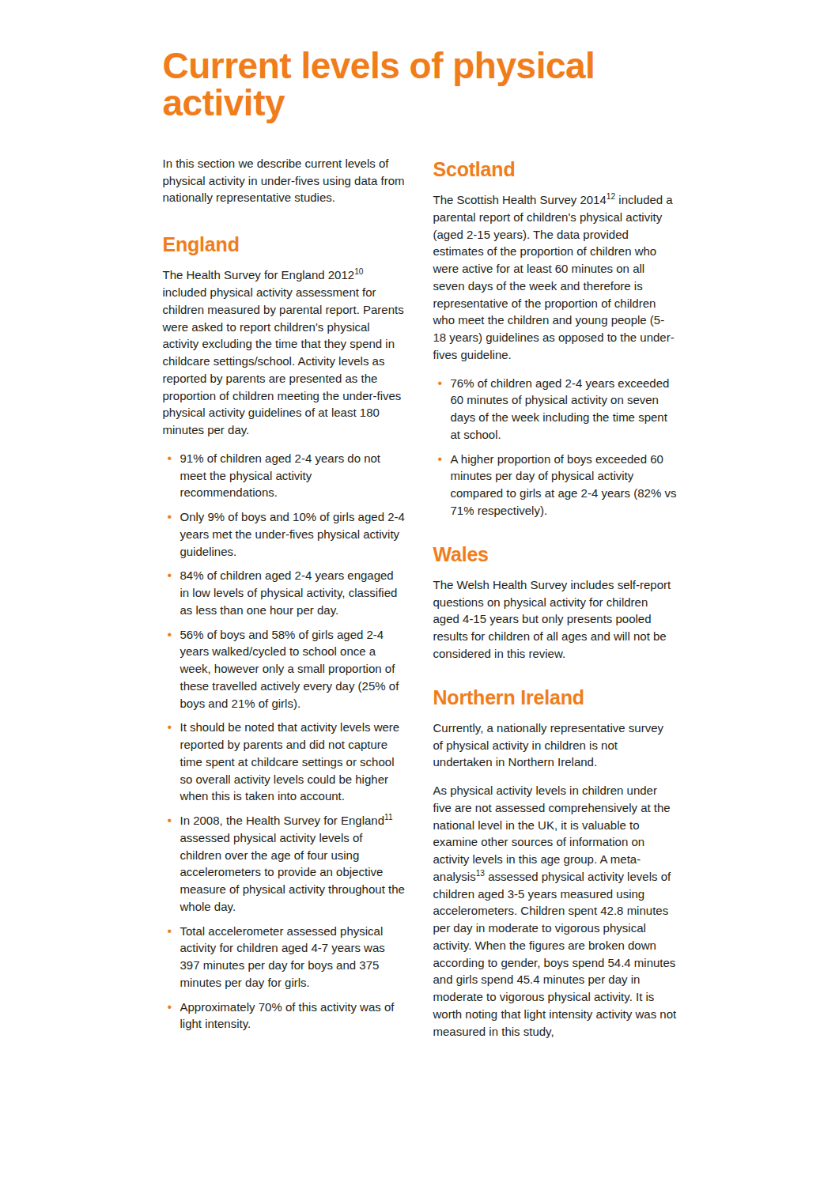Current levels of physical activity
In this section we describe current levels of physical activity in under-fives using data from nationally representative studies.
England
The Health Survey for England 201210 included physical activity assessment for children measured by parental report. Parents were asked to report children's physical activity excluding the time that they spend in childcare settings/school. Activity levels as reported by parents are presented as the proportion of children meeting the under-fives physical activity guidelines of at least 180 minutes per day.
91% of children aged 2-4 years do not meet the physical activity recommendations.
Only 9% of boys and 10% of girls aged 2-4 years met the under-fives physical activity guidelines.
84% of children aged 2-4 years engaged in low levels of physical activity, classified as less than one hour per day.
56% of boys and 58% of girls aged 2-4 years walked/cycled to school once a week, however only a small proportion of these travelled actively every day (25% of boys and 21% of girls).
It should be noted that activity levels were reported by parents and did not capture time spent at childcare settings or school so overall activity levels could be higher when this is taken into account.
In 2008, the Health Survey for England11 assessed physical activity levels of children over the age of four using accelerometers to provide an objective measure of physical activity throughout the whole day.
Total accelerometer assessed physical activity for children aged 4-7 years was 397 minutes per day for boys and 375 minutes per day for girls.
Approximately 70% of this activity was of light intensity.
Scotland
The Scottish Health Survey 201412 included a parental report of children's physical activity (aged 2-15 years). The data provided estimates of the proportion of children who were active for at least 60 minutes on all seven days of the week and therefore is representative of the proportion of children who meet the children and young people (5-18 years) guidelines as opposed to the under-fives guideline.
76% of children aged 2-4 years exceeded 60 minutes of physical activity on seven days of the week including the time spent at school.
A higher proportion of boys exceeded 60 minutes per day of physical activity compared to girls at age 2-4 years (82% vs 71% respectively).
Wales
The Welsh Health Survey includes self-report questions on physical activity for children aged 4-15 years but only presents pooled results for children of all ages and will not be considered in this review.
Northern Ireland
Currently, a nationally representative survey of physical activity in children is not undertaken in Northern Ireland.
As physical activity levels in children under five are not assessed comprehensively at the national level in the UK, it is valuable to examine other sources of information on activity levels in this age group. A meta-analysis13 assessed physical activity levels of children aged 3-5 years measured using accelerometers. Children spent 42.8 minutes per day in moderate to vigorous physical activity. When the figures are broken down according to gender, boys spend 54.4 minutes and girls spend 45.4 minutes per day in moderate to vigorous physical activity. It is worth noting that light intensity activity was not measured in this study,